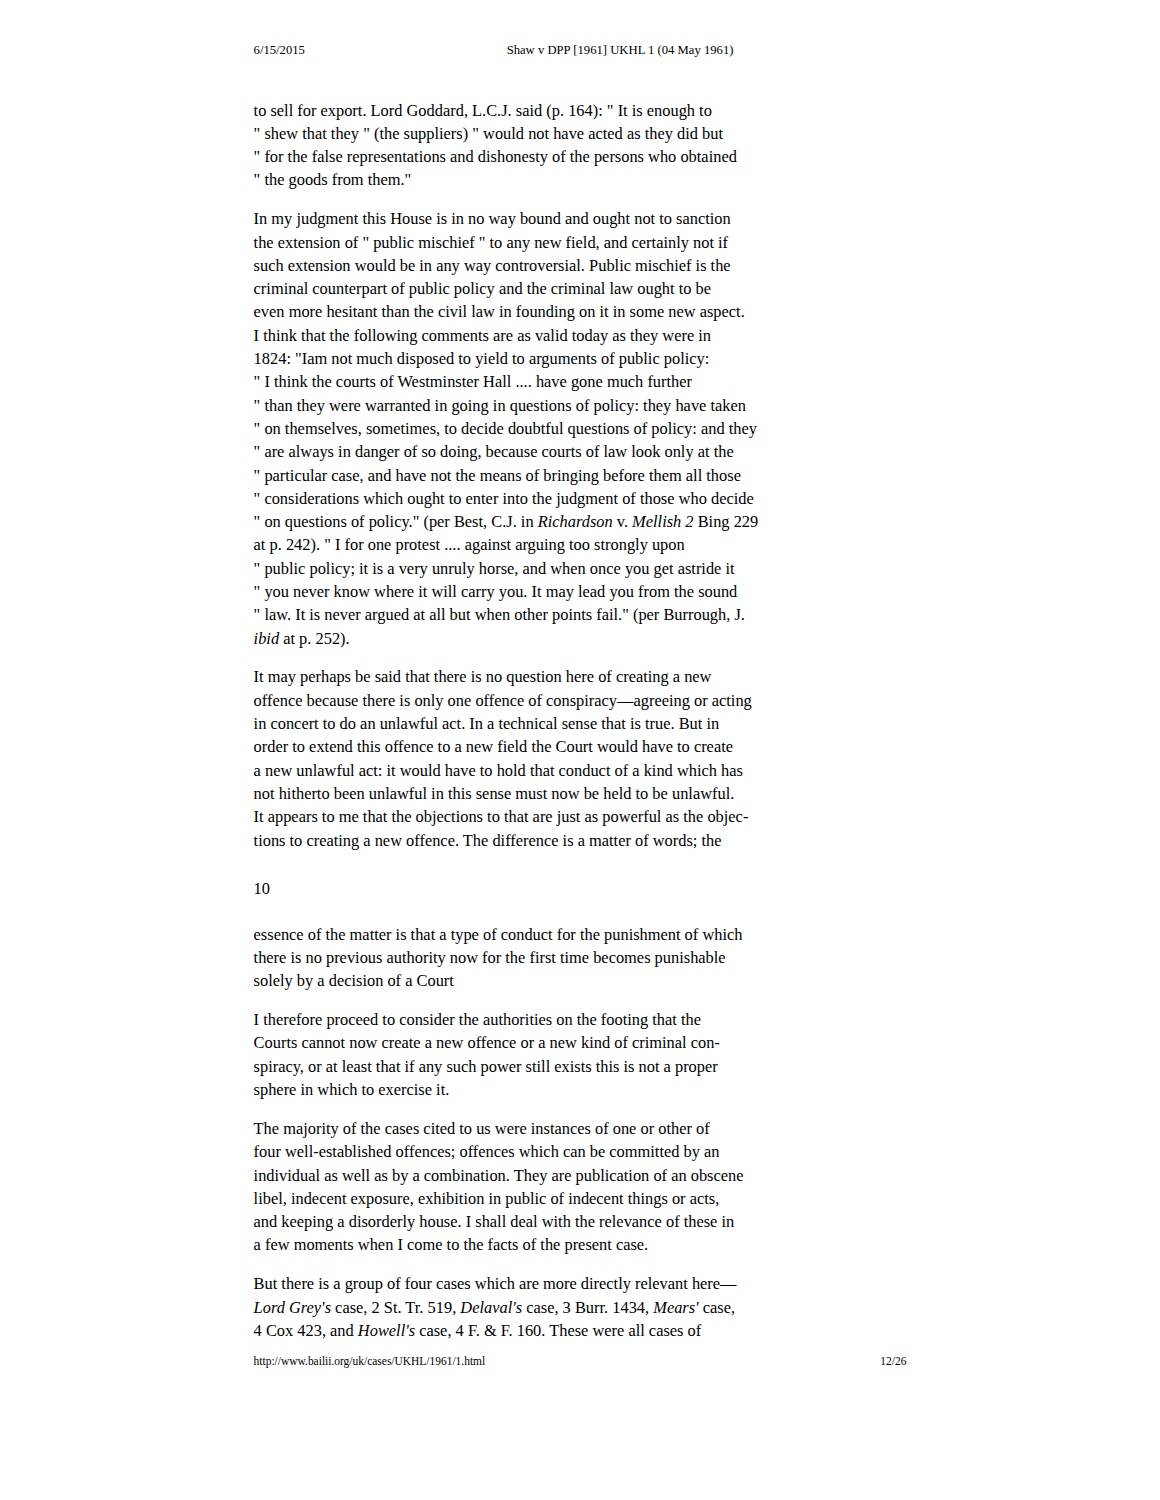6/15/2015 Shaw v DPP [1961] UKHL 1 (04 May 1961)
to sell for export. Lord Goddard, L.C.J. said (p. 164): " It is enough to
" shew that they " (the suppliers) " would not have acted as they did but
" for the false representations and dishonesty of the persons who obtained
" the goods from them."
In my judgment this House is in no way bound and ought not to sanction
the extension of " public mischief " to any new field, and certainly not if
such extension would be in any way controversial. Public mischief is the
criminal counterpart of public policy and the criminal law ought to be
even more hesitant than the civil law in founding on it in some new aspect.
I think that the following comments are as valid today as they were in
1824: "Iam not much disposed to yield to arguments of public policy:
" I think the courts of Westminster Hall .... have gone much further
" than they were warranted in going in questions of policy: they have taken
" on themselves, sometimes, to decide doubtful questions of policy: and they
" are always in danger of so doing, because courts of law look only at the
" particular case, and have not the means of bringing before them all those
" considerations which ought to enter into the judgment of those who decide
" on questions of policy." (per Best, C.J. in Richardson v. Mellish 2 Bing 229
at p. 242). " I for one protest .... against arguing too strongly upon
" public policy; it is a very unruly horse, and when once you get astride it
" you never know where it will carry you. It may lead you from the sound
" law. It is never argued at all but when other points fail." (per Burrough, J.
ibid at p. 252).
It may perhaps be said that there is no question here of creating a new
offence because there is only one offence of conspiracy—agreeing or acting
in concert to do an unlawful act. In a technical sense that is true. But in
order to extend this offence to a new field the Court would have to create
a new unlawful act: it would have to hold that conduct of a kind which has
not hitherto been unlawful in this sense must now be held to be unlawful.
It appears to me that the objections to that are just as powerful as the objec-
tions to creating a new offence. The difference is a matter of words; the
10
essence of the matter is that a type of conduct for the punishment of which
there is no previous authority now for the first time becomes punishable
solely by a decision of a Court
I therefore proceed to consider the authorities on the footing that the
Courts cannot now create a new offence or a new kind of criminal con-
spiracy, or at least that if any such power still exists this is not a proper
sphere in which to exercise it.
The majority of the cases cited to us were instances of one or other of
four well-established offences; offences which can be committed by an
individual as well as by a combination. They are publication of an obscene
libel, indecent exposure, exhibition in public of indecent things or acts,
and keeping a disorderly house. I shall deal with the relevance of these in
a few moments when I come to the facts of the present case.
But there is a group of four cases which are more directly relevant here—
Lord Grey's case, 2 St. Tr. 519, Delaval's case, 3 Burr. 1434, Mears' case,
4 Cox 423, and Howell's case, 4 F. & F. 160. These were all cases of
http://www.bailii.org/uk/cases/UKHL/1961/1.html 12/26